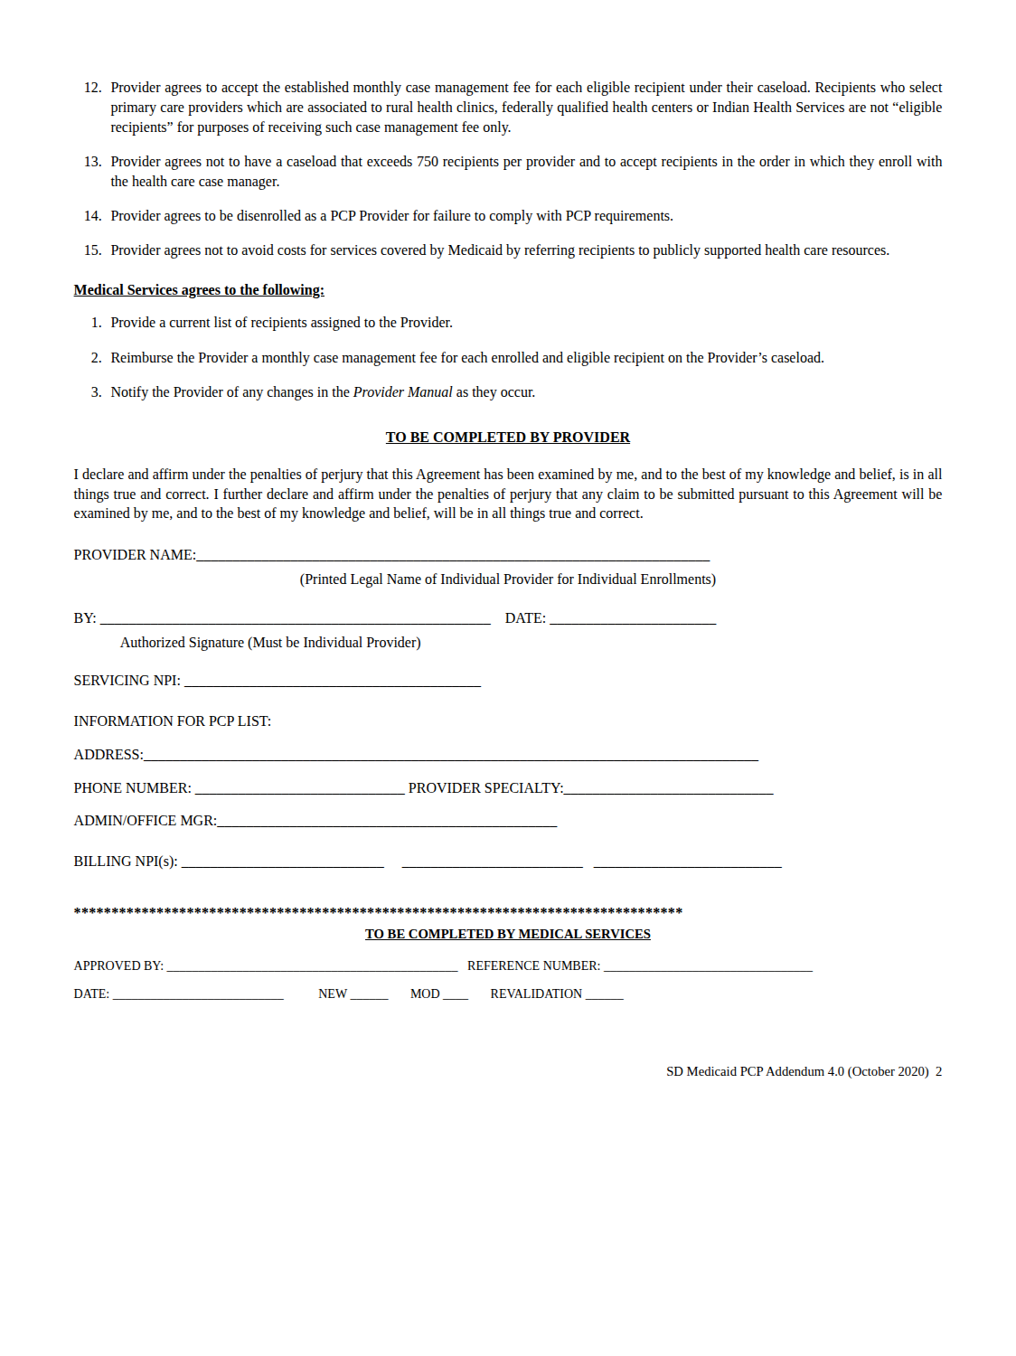Provider agrees to accept the established monthly case management fee for each eligible recipient under their caseload. Recipients who select primary care providers which are associated to rural health clinics, federally qualified health centers or Indian Health Services are not “eligible recipients” for purposes of receiving such case management fee only.
Provider agrees not to have a caseload that exceeds 750 recipients per provider and to accept recipients in the order in which they enroll with the health care case manager.
Provider agrees to be disenrolled as a PCP Provider for failure to comply with PCP requirements.
Provider agrees not to avoid costs for services covered by Medicaid by referring recipients to publicly supported health care resources.
Medical Services agrees to the following:
Provide a current list of recipients assigned to the Provider.
Reimburse the Provider a monthly case management fee for each enrolled and eligible recipient on the Provider’s caseload.
Notify the Provider of any changes in the Provider Manual as they occur.
TO BE COMPLETED BY PROVIDER
I declare and affirm under the penalties of perjury that this Agreement has been examined by me, and to the best of my knowledge and belief, is in all things true and correct. I further declare and affirm under the penalties of perjury that any claim to be submitted pursuant to this Agreement will be examined by me, and to the best of my knowledge and belief, will be in all things true and correct.
PROVIDER NAME:_______________________________________________________________________
(Printed Legal Name of Individual Provider for Individual Enrollments)
BY: ______________________________________________________ DATE: _______________________
Authorized Signature (Must be Individual Provider)
SERVICING NPI: _________________________________________
INFORMATION FOR PCP LIST:
ADDRESS:_____________________________________________________________________________________
PHONE NUMBER: _____________________________ PROVIDER SPECIALTY:_____________________________
ADMIN/OFFICE MGR:_______________________________________________
BILLING NPI(s): ____________________________ _________________________ __________________________
*********************************************************************************
TO BE COMPLETED BY MEDICAL SERVICES
APPROVED BY: ______________________________________________ REFERENCE NUMBER: _________________________________
DATE: ___________________________ NEW ______ MOD ____ REVALIDATION ______
SD Medicaid PCP Addendum 4.0 (October 2020) 2